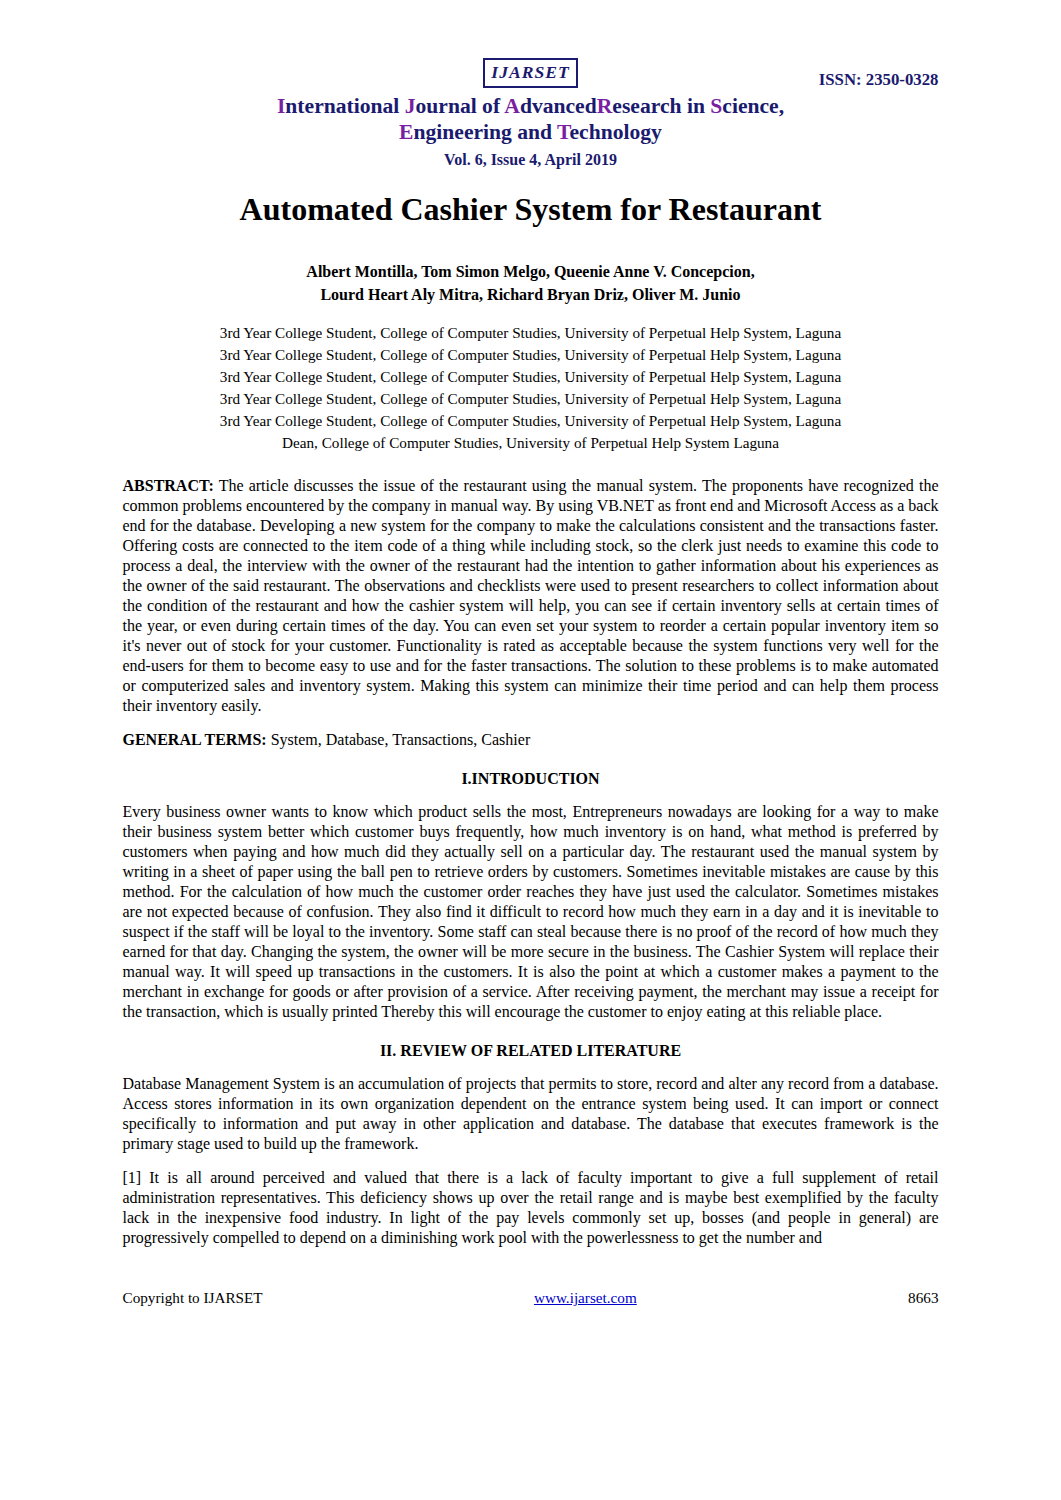IJARSET
ISSN: 2350-0328
International Journal of AdvancedResearch in Science,
Engineering and Technology
Vol. 6, Issue 4, April 2019
Automated Cashier System for Restaurant
Albert Montilla, Tom Simon Melgo, Queenie Anne V. Concepcion,
Lourd Heart Aly Mitra, Richard Bryan Driz, Oliver M. Junio
3rd Year College Student, College of Computer Studies, University of Perpetual Help System, Laguna
3rd Year College Student, College of Computer Studies, University of Perpetual Help System, Laguna
3rd Year College Student, College of Computer Studies, University of Perpetual Help System, Laguna
3rd Year College Student, College of Computer Studies, University of Perpetual Help System, Laguna
3rd Year College Student, College of Computer Studies, University of Perpetual Help System, Laguna
Dean, College of Computer Studies, University of Perpetual Help System Laguna
ABSTRACT: The article discusses the issue of the restaurant using the manual system. The proponents have recognized the common problems encountered by the company in manual way. By using VB.NET as front end and Microsoft Access as a back end for the database. Developing a new system for the company to make the calculations consistent and the transactions faster. Offering costs are connected to the item code of a thing while including stock, so the clerk just needs to examine this code to process a deal, the interview with the owner of the restaurant had the intention to gather information about his experiences as the owner of the said restaurant. The observations and checklists were used to present researchers to collect information about the condition of the restaurant and how the cashier system will help, you can see if certain inventory sells at certain times of the year, or even during certain times of the day. You can even set your system to reorder a certain popular inventory item so it's never out of stock for your customer. Functionality is rated as acceptable because the system functions very well for the end-users for them to become easy to use and for the faster transactions. The solution to these problems is to make automated or computerized sales and inventory system. Making this system can minimize their time period and can help them process their inventory easily.
GENERAL TERMS: System, Database, Transactions, Cashier
I.INTRODUCTION
Every business owner wants to know which product sells the most, Entrepreneurs nowadays are looking for a way to make their business system better which customer buys frequently, how much inventory is on hand, what method is preferred by customers when paying and how much did they actually sell on a particular day. The restaurant used the manual system by writing in a sheet of paper using the ball pen to retrieve orders by customers. Sometimes inevitable mistakes are cause by this method. For the calculation of how much the customer order reaches they have just used the calculator. Sometimes mistakes are not expected because of confusion. They also find it difficult to record how much they earn in a day and it is inevitable to suspect if the staff will be loyal to the inventory. Some staff can steal because there is no proof of the record of how much they earned for that day. Changing the system, the owner will be more secure in the business. The Cashier System will replace their manual way. It will speed up transactions in the customers. It is also the point at which a customer makes a payment to the merchant in exchange for goods or after provision of a service. After receiving payment, the merchant may issue a receipt for the transaction, which is usually printed Thereby this will encourage the customer to enjoy eating at this reliable place.
II. REVIEW OF RELATED LITERATURE
Database Management System is an accumulation of projects that permits to store, record and alter any record from a database. Access stores information in its own organization dependent on the entrance system being used. It can import or connect specifically to information and put away in other application and database. The database that executes framework is the primary stage used to build up the framework.
[1] It is all around perceived and valued that there is a lack of faculty important to give a full supplement of retail administration representatives. This deficiency shows up over the retail range and is maybe best exemplified by the faculty lack in the inexpensive food industry. In light of the pay levels commonly set up, bosses (and people in general) are progressively compelled to depend on a diminishing work pool with the powerlessness to get the number and
Copyright to IJARSET www.ijarset.com 8663